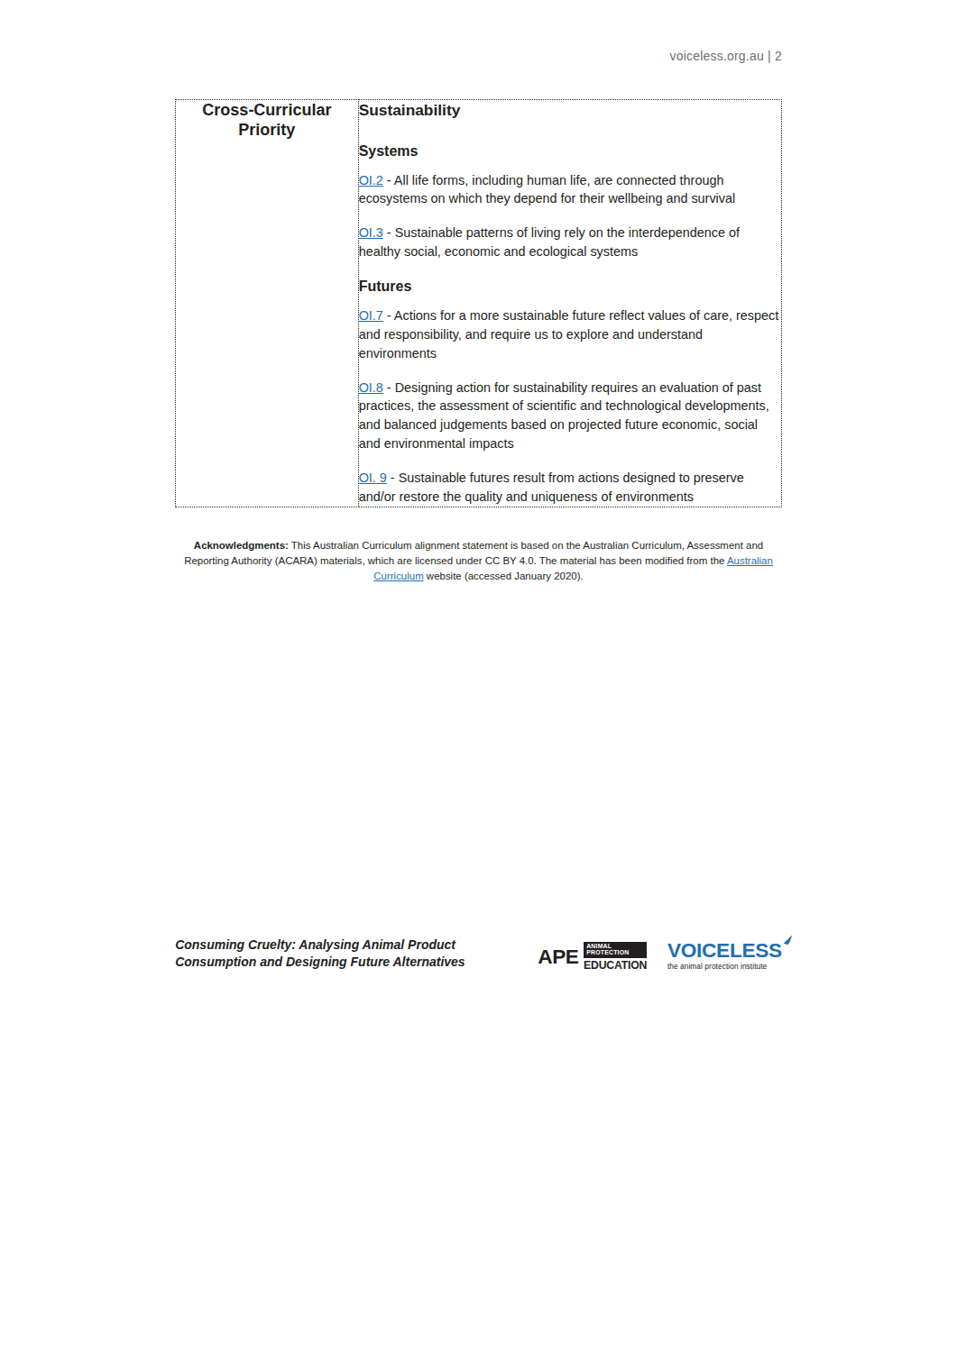voiceless.org.au | 2
| Cross-Curricular Priority | Sustainability Systems OI.2 - All life forms, including human life, are connected through ecosystems on which they depend for their wellbeing and survival OI.3 - Sustainable patterns of living rely on the interdependence of healthy social, economic and ecological systems Futures OI.7 - Actions for a more sustainable future reflect values of care, respect and responsibility, and require us to explore and understand environments OI.8 - Designing action for sustainability requires an evaluation of past practices, the assessment of scientific and technological developments, and balanced judgements based on projected future economic, social and environmental impacts OI. 9 - Sustainable futures result from actions designed to preserve and/or restore the quality and uniqueness of environments |
Acknowledgments: This Australian Curriculum alignment statement is based on the Australian Curriculum, Assessment and Reporting Authority (ACARA) materials, which are licensed under CC BY 4.0. The material has been modified from the Australian Curriculum website (accessed January 2020).
Consuming Cruelty: Analysing Animal Product Consumption and Designing Future Alternatives
APE ANIMAL PROTECTION EDUCATION
VOICELESS the animal protection institute